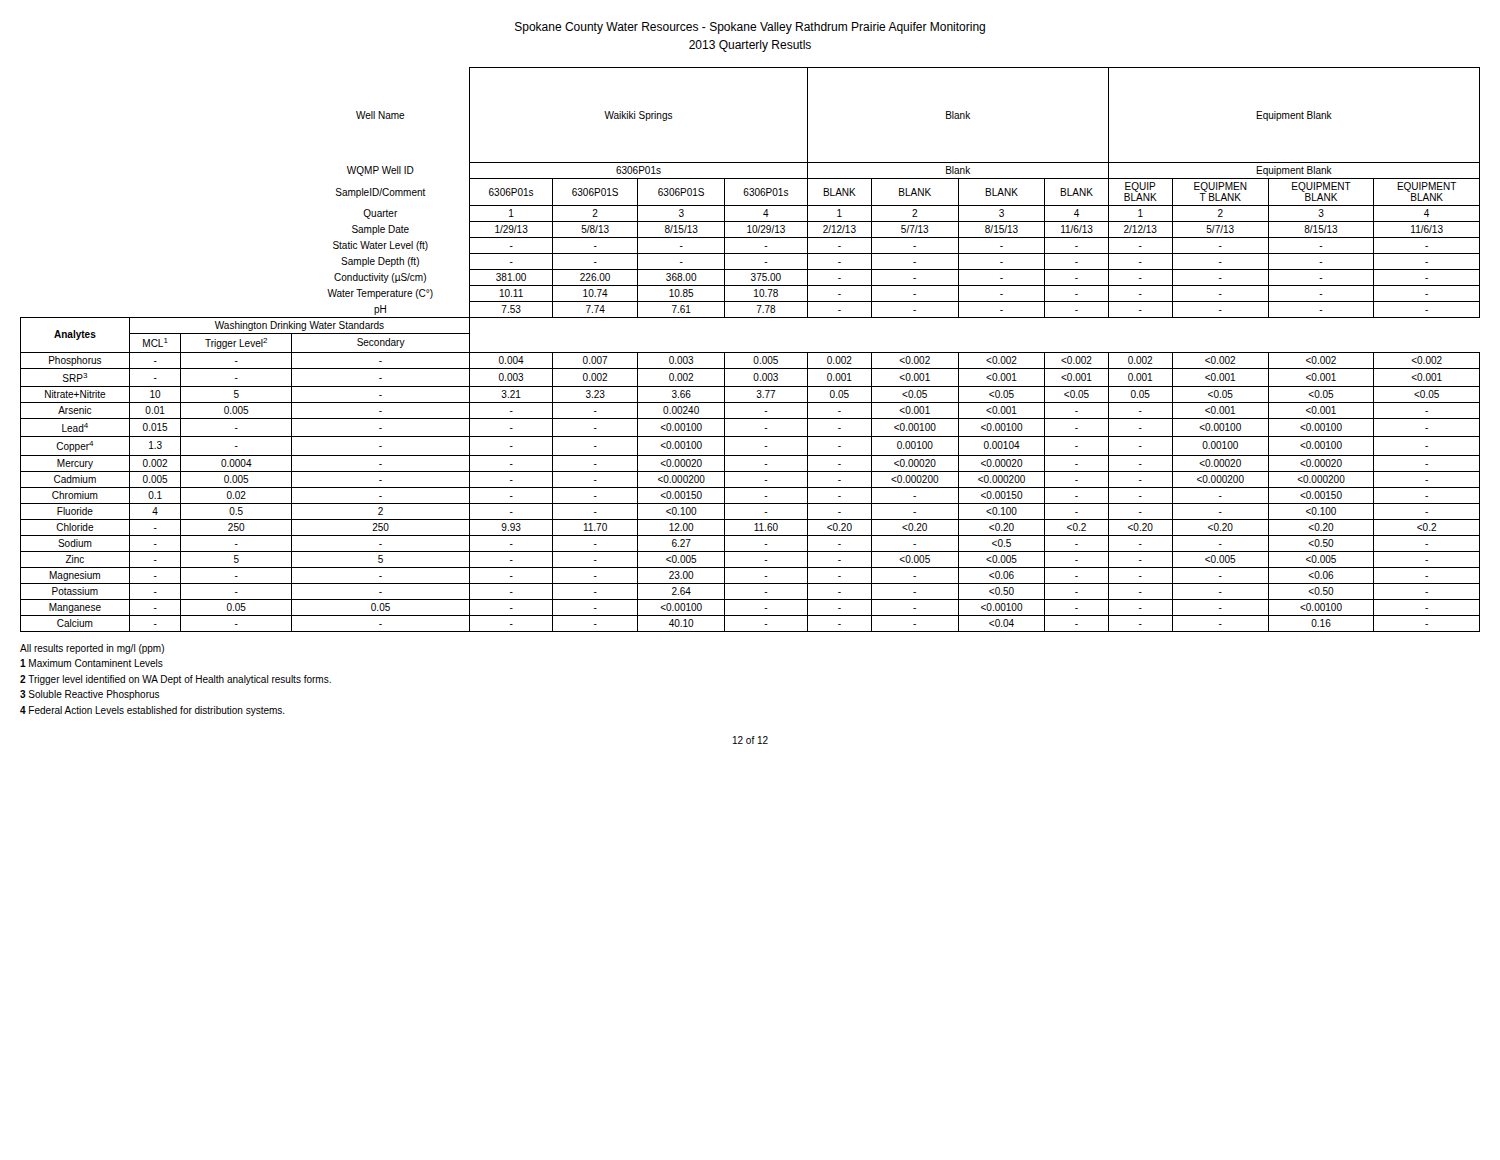Spokane County Water Resources - Spokane Valley Rathdrum Prairie Aquifer Monitoring
2013 Quarterly Resutls
| | Well Name | Waikiki Springs | Blank | Equipment Blank |
| | WQMP Well ID | 6306P01s | Blank | Equipment Blank |
| | SampleID/Comment | 6306P01s | 6306P01S | 6306P01S | 6306P01s | BLANK | BLANK | BLANK | BLANK | EQUIP BLANK | EQUIPMEN T BLANK | EQUIPMENT BLANK | EQUIPMENT BLANK |
| | Quarter | 1 | 2 | 3 | 4 | 1 | 2 | 3 | 4 | 1 | 2 | 3 | 4 |
| | Sample Date | 1/29/13 | 5/8/13 | 8/15/13 | 10/29/13 | 2/12/13 | 5/7/13 | 8/15/13 | 11/6/13 | 2/12/13 | 5/7/13 | 8/15/13 | 11/6/13 |
| | Static Water Level (ft) | - | - | - | - | - | - | - | - | - | - | - | - |
| | Sample Depth (ft) | - | - | - | - | - | - | - | - | - | - | - | - |
| | Conductivity (µS/cm) | 381.00 | 226.00 | 368.00 | 375.00 | - | - | - | - | - | - | - | - |
| | Water Temperature (C°) | 10.11 | 10.74 | 10.85 | 10.78 | - | - | - | - | - | - | - | - |
| | pH | 7.53 | 7.74 | 7.61 | 7.78 | - | - | - | - | - | - | - | - |
| Analytes | Washington Drinking Water Standards | | | |
| MCL 1 | Trigger Level 2 | Secondary | | | |
| Phosphorus | - | - | - | 0.004 | 0.007 | 0.003 | 0.005 | 0.002 | <0.002 | <0.002 | <0.002 | 0.002 | <0.002 | <0.002 | <0.002 |
| SRP 3 | - | - | - | 0.003 | 0.002 | 0.002 | 0.003 | 0.001 | <0.001 | <0.001 | <0.001 | 0.001 | <0.001 | <0.001 | <0.001 |
| Nitrate+Nitrite | 10 | 5 | - | 3.21 | 3.23 | 3.66 | 3.77 | 0.05 | <0.05 | <0.05 | <0.05 | 0.05 | <0.05 | <0.05 | <0.05 |
| Arsenic | 0.01 | 0.005 | - | - | - | 0.00240 | - | - | <0.001 | <0.001 | - | - | <0.001 | <0.001 | - |
| Lead 4 | 0.015 | - | - | - | - | <0.00100 | - | - | <0.00100 | <0.00100 | - | - | <0.00100 | <0.00100 | - |
| Copper 4 | 1.3 | - | - | - | - | <0.00100 | - | - | 0.00100 | 0.00104 | - | - | 0.00100 | <0.00100 | - |
| Mercury | 0.002 | 0.0004 | - | - | - | <0.00020 | - | - | <0.00020 | <0.00020 | - | - | <0.00020 | <0.00020 | - |
| Cadmium | 0.005 | 0.005 | - | - | - | <0.000200 | - | - | <0.000200 | <0.000200 | - | - | <0.000200 | <0.000200 | - |
| Chromium | 0.1 | 0.02 | - | - | - | <0.00150 | - | - | - | <0.00150 | - | - | - | <0.00150 | - |
| Fluoride | 4 | 0.5 | 2 | - | - | <0.100 | - | - | - | <0.100 | - | - | - | <0.100 | - |
| Chloride | - | 250 | 250 | 9.93 | 11.70 | 12.00 | 11.60 | <0.20 | <0.20 | <0.20 | <0.2 | <0.20 | <0.20 | <0.20 | <0.2 |
| Sodium | - | - | - | - | - | 6.27 | - | - | - | <0.5 | - | - | - | <0.50 | - |
| Zinc | - | 5 | 5 | - | - | <0.005 | - | - | <0.005 | <0.005 | - | - | <0.005 | <0.005 | - |
| Magnesium | - | - | - | - | - | 23.00 | - | - | - | <0.06 | - | - | - | <0.06 | - |
| Potassium | - | - | - | - | - | 2.64 | - | - | - | <0.50 | - | - | - | <0.50 | - |
| Manganese | - | 0.05 | 0.05 | - | - | <0.00100 | - | - | - | <0.00100 | - | - | - | <0.00100 | - |
| Calcium | - | - | - | - | - | 40.10 | - | - | - | <0.04 | - | - | - | 0.16 | - |
All results reported in mg/l (ppm)
1 Maximum Contaminent Levels
2 Trigger level identified on WA Dept of Health analytical results forms.
3 Soluble Reactive Phosphorus
4 Federal Action Levels established for distribution systems.
12 of 12